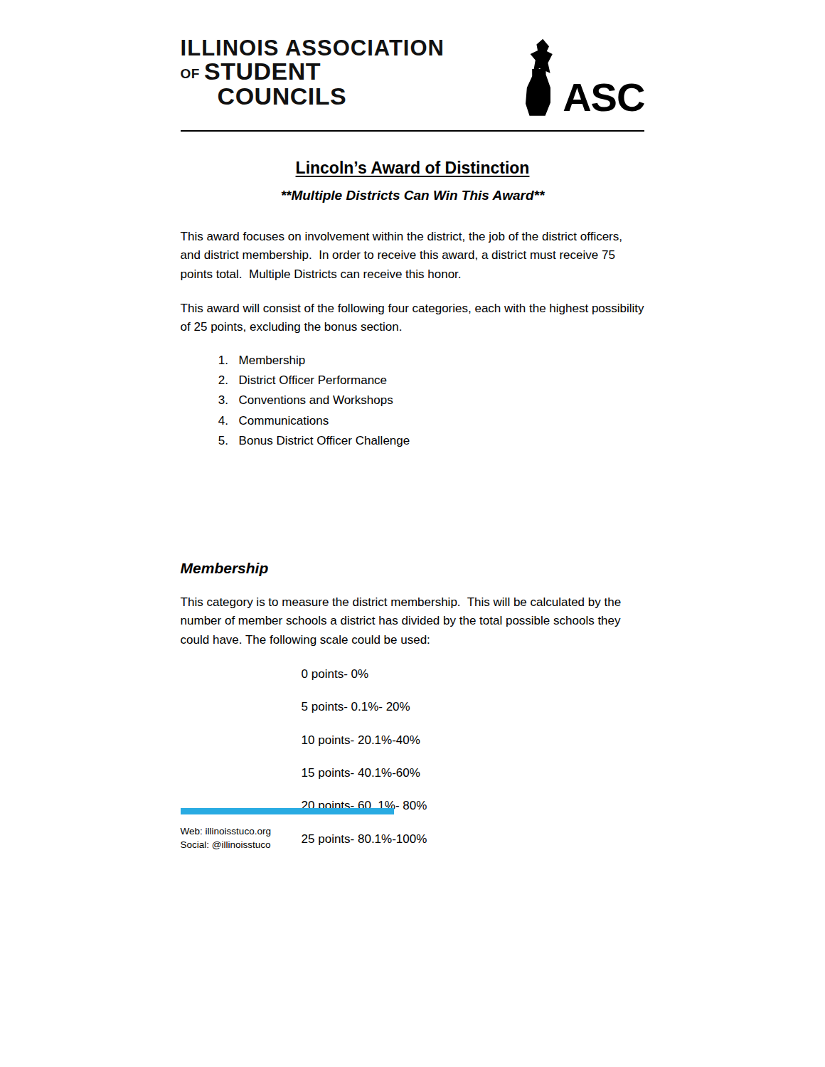Illinois Association
of Student
Councils
ASC
Lincoln’s Award of Distinction
**Multiple Districts Can Win This Award**
This award focuses on involvement within the district, the job of the district officers, and district membership. In order to receive this award, a district must receive 75 points total. Multiple Districts can receive this honor.
This award will consist of the following four categories, each with the highest possibility of 25 points, excluding the bonus section.
Membership
District Officer Performance
Conventions and Workshops
Communications
Bonus District Officer Challenge
Membership
This category is to measure the district membership. This will be calculated by the number of member schools a district has divided by the total possible schools they could have. The following scale could be used:
0 points- 0%
5 points- 0.1%- 20%
10 points- 20.1%-40%
15 points- 40.1%-60%
20 points- 60. 1%- 80%
25 points- 80.1%-100%
Web: illinoisstuco.org
Social: @illinoisstuco